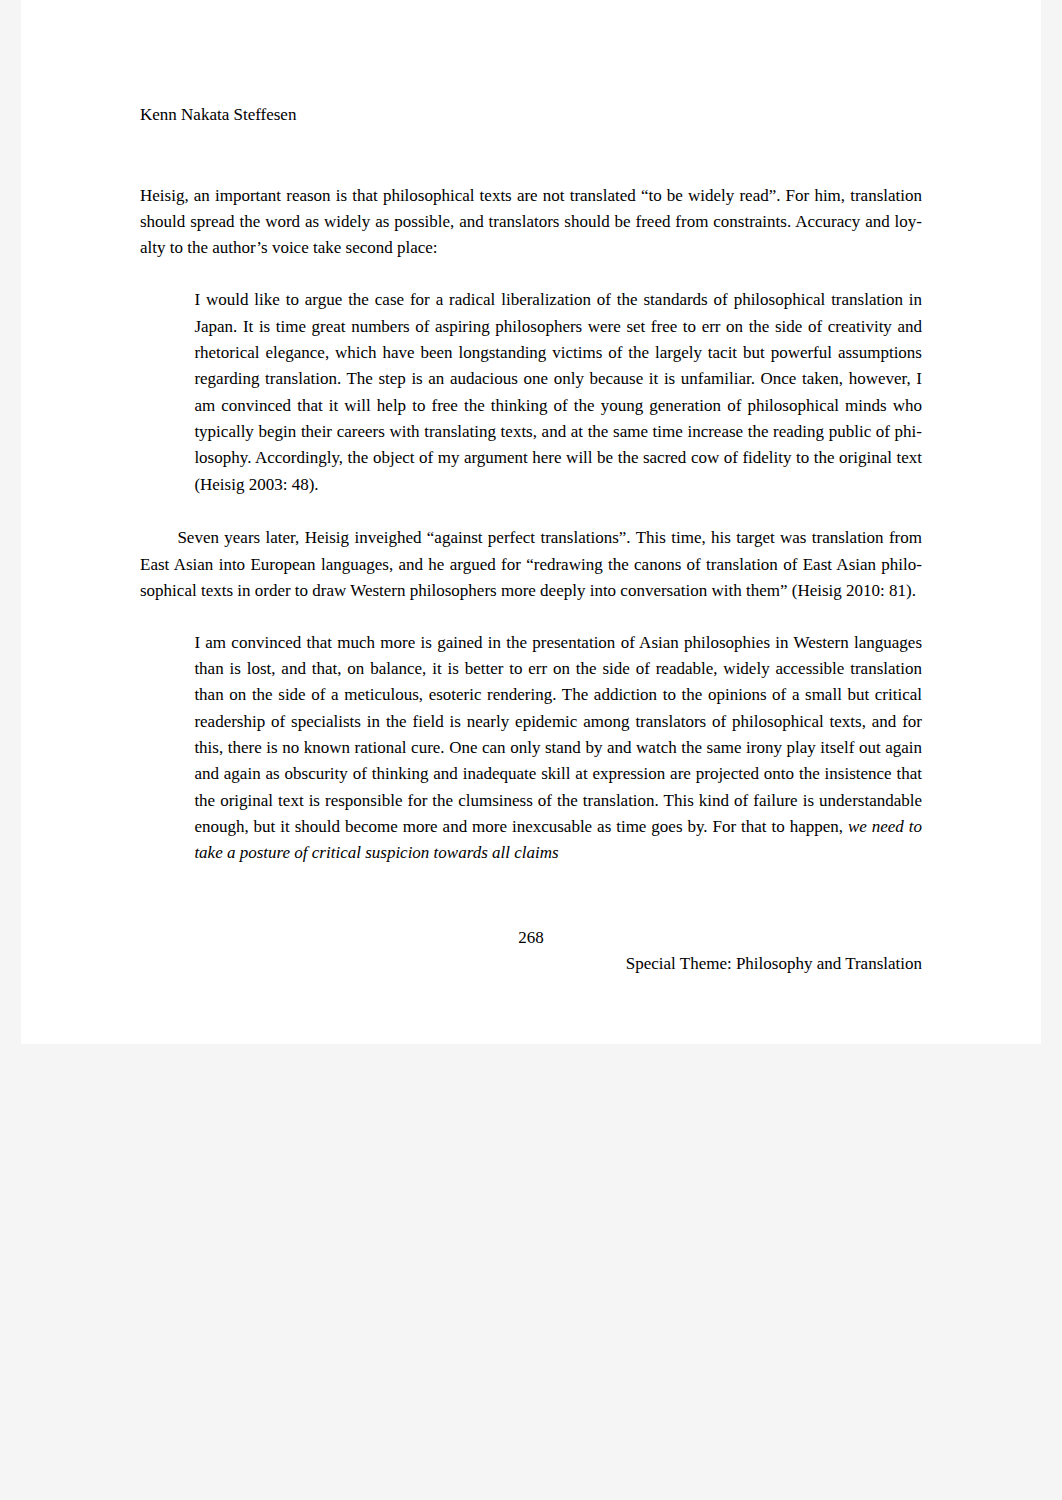Kenn Nakata Steffesen
Heisig, an important reason is that philosophical texts are not translated “to be widely read”. For him, translation should spread the word as widely as possible, and translators should be freed from constraints. Accuracy and loyalty to the author’s voice take second place:
I would like to argue the case for a radical liberalization of the standards of philosophical translation in Japan. It is time great numbers of aspiring philosophers were set free to err on the side of creativity and rhetorical elegance, which have been longstanding victims of the largely tacit but powerful assumptions regarding translation. The step is an audacious one only because it is unfamiliar. Once taken, however, I am convinced that it will help to free the thinking of the young generation of philosophical minds who typically begin their careers with translating texts, and at the same time increase the reading public of philosophy. Accordingly, the object of my argument here will be the sacred cow of fidelity to the original text (Heisig 2003: 48).
Seven years later, Heisig inveighed “against perfect translations”. This time, his target was translation from East Asian into European languages, and he argued for “redrawing the canons of translation of East Asian philosophical texts in order to draw Western philosophers more deeply into conversation with them” (Heisig 2010: 81).
I am convinced that much more is gained in the presentation of Asian philosophies in Western languages than is lost, and that, on balance, it is better to err on the side of readable, widely accessible translation than on the side of a meticulous, esoteric rendering. The addiction to the opinions of a small but critical readership of specialists in the field is nearly epidemic among translators of philosophical texts, and for this, there is no known rational cure. One can only stand by and watch the same irony play itself out again and again as obscurity of thinking and inadequate skill at expression are projected onto the insistence that the original text is responsible for the clumsiness of the translation. This kind of failure is understandable enough, but it should become more and more inexcusable as time goes by. For that to happen, we need to take a posture of critical suspicion towards all claims
268 Special Theme: Philosophy and Translation